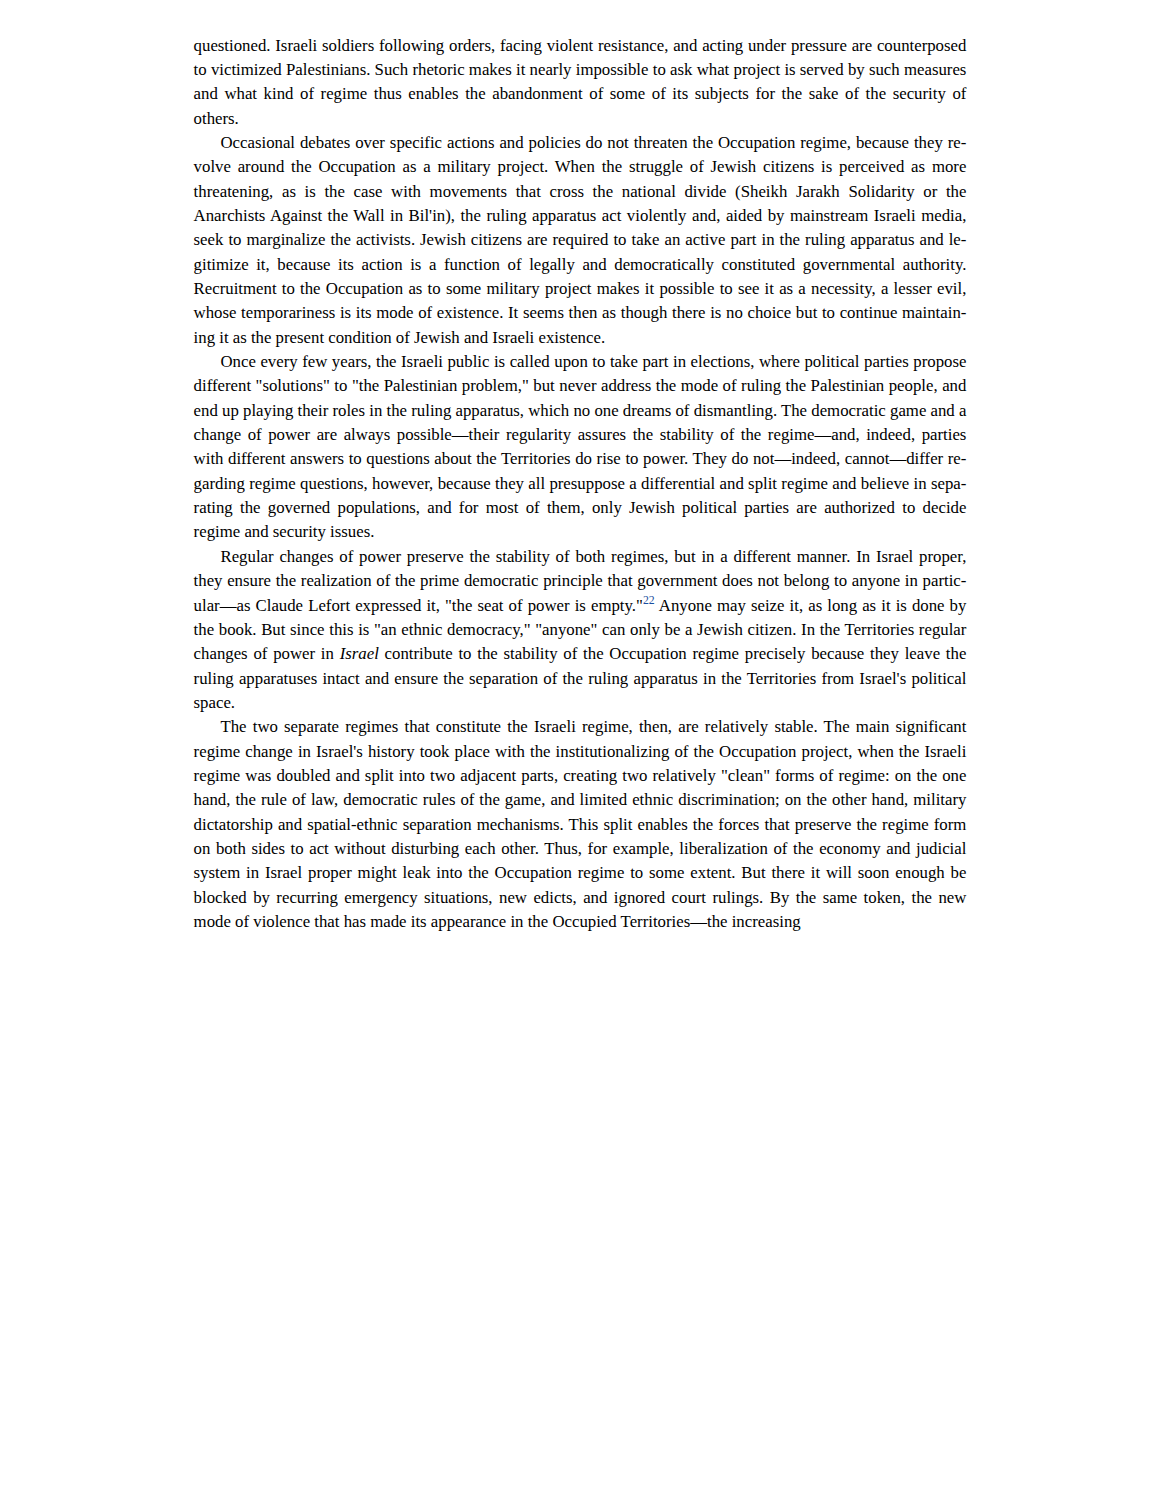questioned. Israeli soldiers following orders, facing violent resistance, and acting under pressure are counterposed to victimized Palestinians. Such rhetoric makes it nearly impossible to ask what project is served by such measures and what kind of regime thus enables the abandonment of some of its subjects for the sake of the security of others.
Occasional debates over specific actions and policies do not threaten the Occupation regime, because they revolve around the Occupation as a military project. When the struggle of Jewish citizens is perceived as more threatening, as is the case with movements that cross the national divide (Sheikh Jarakh Solidarity or the Anarchists Against the Wall in Bil'in), the ruling apparatus act violently and, aided by mainstream Israeli media, seek to marginalize the activists. Jewish citizens are required to take an active part in the ruling apparatus and legitimize it, because its action is a function of legally and democratically constituted governmental authority. Recruitment to the Occupation as to some military project makes it possible to see it as a necessity, a lesser evil, whose temporariness is its mode of existence. It seems then as though there is no choice but to continue maintaining it as the present condition of Jewish and Israeli existence.
Once every few years, the Israeli public is called upon to take part in elections, where political parties propose different "solutions" to "the Palestinian problem," but never address the mode of ruling the Palestinian people, and end up playing their roles in the ruling apparatus, which no one dreams of dismantling. The democratic game and a change of power are always possible—their regularity assures the stability of the regime—and, indeed, parties with different answers to questions about the Territories do rise to power. They do not—indeed, cannot—differ regarding regime questions, however, because they all presuppose a differential and split regime and believe in separating the governed populations, and for most of them, only Jewish political parties are authorized to decide regime and security issues.
Regular changes of power preserve the stability of both regimes, but in a different manner. In Israel proper, they ensure the realization of the prime democratic principle that government does not belong to anyone in particular—as Claude Lefort expressed it, "the seat of power is empty."22 Anyone may seize it, as long as it is done by the book. But since this is "an ethnic democracy," "anyone" can only be a Jewish citizen. In the Territories regular changes of power in Israel contribute to the stability of the Occupation regime precisely because they leave the ruling apparatuses intact and ensure the separation of the ruling apparatus in the Territories from Israel's political space.
The two separate regimes that constitute the Israeli regime, then, are relatively stable. The main significant regime change in Israel's history took place with the institutionalizing of the Occupation project, when the Israeli regime was doubled and split into two adjacent parts, creating two relatively "clean" forms of regime: on the one hand, the rule of law, democratic rules of the game, and limited ethnic discrimination; on the other hand, military dictatorship and spatial-ethnic separation mechanisms. This split enables the forces that preserve the regime form on both sides to act without disturbing each other. Thus, for example, liberalization of the economy and judicial system in Israel proper might leak into the Occupation regime to some extent. But there it will soon enough be blocked by recurring emergency situations, new edicts, and ignored court rulings. By the same token, the new mode of violence that has made its appearance in the Occupied Territories—the increasing